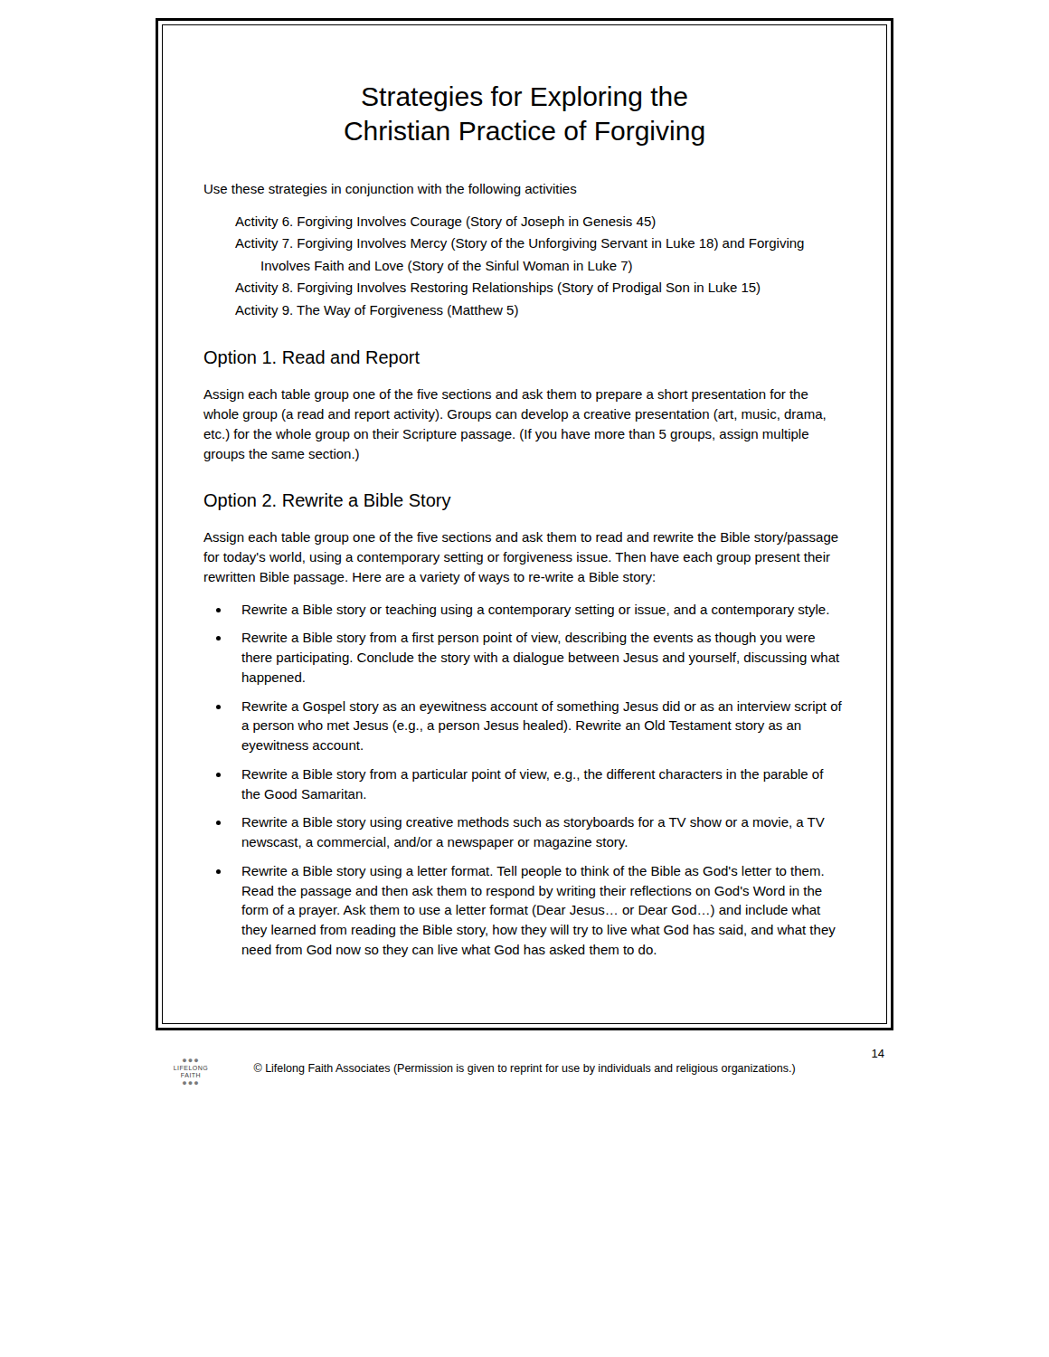Strategies for Exploring the
Christian Practice of Forgiving
Use these strategies in conjunction with the following activities
Activity 6. Forgiving Involves Courage (Story of Joseph in Genesis 45)
Activity 7. Forgiving Involves Mercy (Story of the Unforgiving Servant in Luke 18) and Forgiving
Involves Faith and Love (Story of the Sinful Woman in Luke 7)
Activity 8. Forgiving Involves Restoring Relationships (Story of Prodigal Son in Luke 15)
Activity 9. The Way of Forgiveness (Matthew 5)
Option 1. Read and Report
Assign each table group one of the five sections and ask them to prepare a short presentation for the whole group (a read and report activity). Groups can develop a creative presentation (art, music, drama, etc.) for the whole group on their Scripture passage. (If you have more than 5 groups, assign multiple groups the same section.)
Option 2. Rewrite a Bible Story
Assign each table group one of the five sections and ask them to read and rewrite the Bible story/passage for today's world, using a contemporary setting or forgiveness issue. Then have each group present their rewritten Bible passage. Here are a variety of ways to re-write a Bible story:
Rewrite a Bible story or teaching using a contemporary setting or issue, and a contemporary style.
Rewrite a Bible story from a first person point of view, describing the events as though you were there participating. Conclude the story with a dialogue between Jesus and yourself, discussing what happened.
Rewrite a Gospel story as an eyewitness account of something Jesus did or as an interview script of a person who met Jesus (e.g., a person Jesus healed). Rewrite an Old Testament story as an eyewitness account.
Rewrite a Bible story from a particular point of view, e.g., the different characters in the parable of the Good Samaritan.
Rewrite a Bible story using creative methods such as storyboards for a TV show or a movie, a TV newscast, a commercial, and/or a newspaper or magazine story.
Rewrite a Bible story using a letter format. Tell people to think of the Bible as God's letter to them. Read the passage and then ask them to respond by writing their reflections on God's Word in the form of a prayer. Ask them to use a letter format (Dear Jesus… or Dear God…) and include what they learned from reading the Bible story, how they will try to live what God has said, and what they need from God now so they can live what God has asked them to do.
14
●●●
LIFELONG
FAITH
●●●
© Lifelong Faith Associates (Permission is given to reprint for use by individuals and religious organizations.)